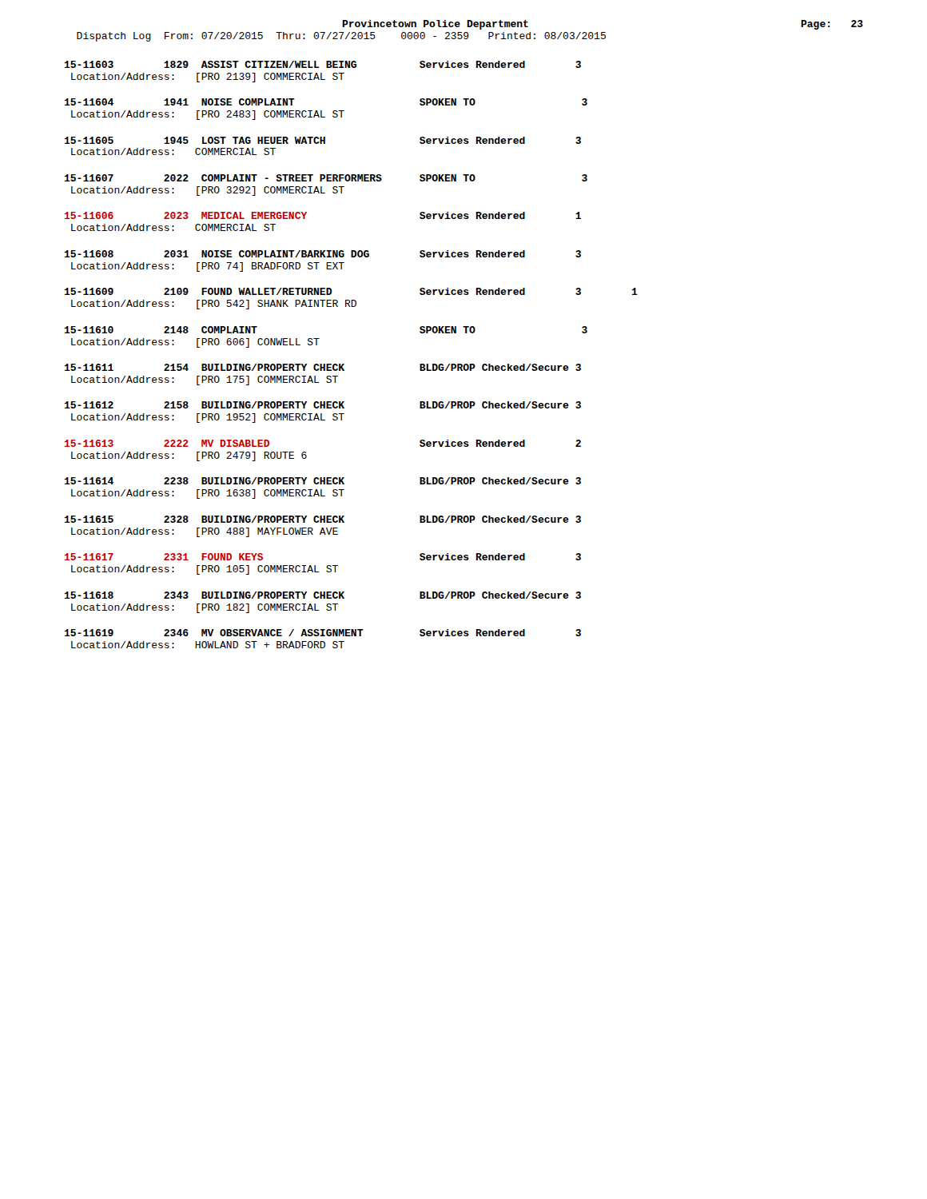Provincetown Police Department Page: 23
Dispatch Log From: 07/20/2015 Thru: 07/27/2015 0000 - 2359 Printed: 08/03/2015
15-11603 1829 ASSIST CITIZEN/WELL BEING Services Rendered 3
Location/Address: [PRO 2139] COMMERCIAL ST
15-11604 1941 NOISE COMPLAINT SPOKEN TO 3
Location/Address: [PRO 2483] COMMERCIAL ST
15-11605 1945 LOST TAG HEUER WATCH Services Rendered 3
Location/Address: COMMERCIAL ST
15-11607 2022 COMPLAINT - STREET PERFORMERS SPOKEN TO 3
Location/Address: [PRO 3292] COMMERCIAL ST
15-11606 2023 MEDICAL EMERGENCY Services Rendered 1
Location/Address: COMMERCIAL ST
15-11608 2031 NOISE COMPLAINT/BARKING DOG Services Rendered 3
Location/Address: [PRO 74] BRADFORD ST EXT
15-11609 2109 FOUND WALLET/RETURNED Services Rendered 3 1
Location/Address: [PRO 542] SHANK PAINTER RD
15-11610 2148 COMPLAINT SPOKEN TO 3
Location/Address: [PRO 606] CONWELL ST
15-11611 2154 BUILDING/PROPERTY CHECK BLDG/PROP Checked/Secure 3
Location/Address: [PRO 175] COMMERCIAL ST
15-11612 2158 BUILDING/PROPERTY CHECK BLDG/PROP Checked/Secure 3
Location/Address: [PRO 1952] COMMERCIAL ST
15-11613 2222 MV DISABLED Services Rendered 2
Location/Address: [PRO 2479] ROUTE 6
15-11614 2238 BUILDING/PROPERTY CHECK BLDG/PROP Checked/Secure 3
Location/Address: [PRO 1638] COMMERCIAL ST
15-11615 2328 BUILDING/PROPERTY CHECK BLDG/PROP Checked/Secure 3
Location/Address: [PRO 488] MAYFLOWER AVE
15-11617 2331 FOUND KEYS Services Rendered 3
Location/Address: [PRO 105] COMMERCIAL ST
15-11618 2343 BUILDING/PROPERTY CHECK BLDG/PROP Checked/Secure 3
Location/Address: [PRO 182] COMMERCIAL ST
15-11619 2346 MV OBSERVANCE / ASSIGNMENT Services Rendered 3
Location/Address: HOWLAND ST + BRADFORD ST